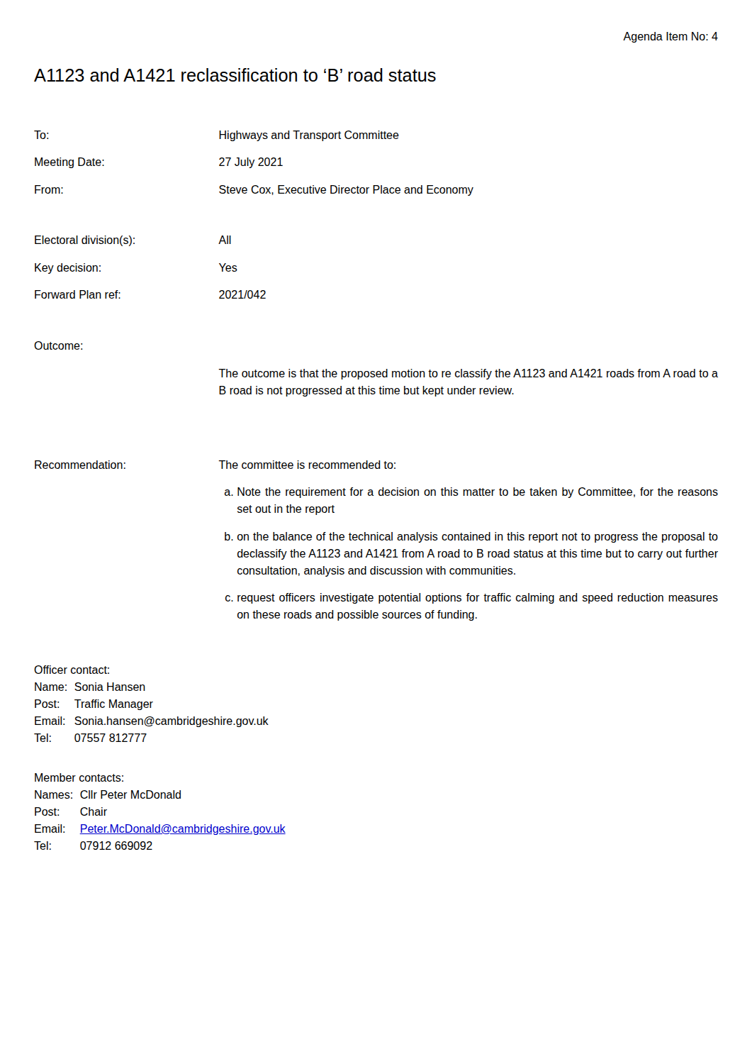Agenda Item No: 4
A1123 and A1421 reclassification to ‘B’ road status
| To: | Highways and Transport Committee |
| Meeting Date: | 27 July 2021 |
| From: | Steve Cox, Executive Director Place and Economy |
| Electoral division(s): | All |
| Key decision: | Yes |
| Forward Plan ref: | 2021/042 |
| Outcome: | |
| | The outcome is that the proposed motion to re classify the A1123 and A1421 roads from A road to a B road is not progressed at this time but kept under review. |
| Recommendation: | The committee is recommended to: |
| | Note the requirement for a decision on this matter to be taken by Committee, for the reasons set out in the report on the balance of the technical analysis contained in this report not to progress the proposal to declassify the A1123 and A1421 from A road to B road status at this time but to carry out further consultation, analysis and discussion with communities. request officers investigate potential options for traffic calming and speed reduction measures on these roads and possible sources of funding. |
Officer contact:
| Name: | Sonia Hansen |
| Post: | Traffic Manager |
| Email: | Sonia.hansen@cambridgeshire.gov.uk |
| Tel: | 07557 812777 |
Member contacts:
| Names: | Cllr Peter McDonald |
| Post: | Chair |
| Email: | Peter.McDonald@cambridgeshire.gov.uk |
| Tel: | 07912 669092 |